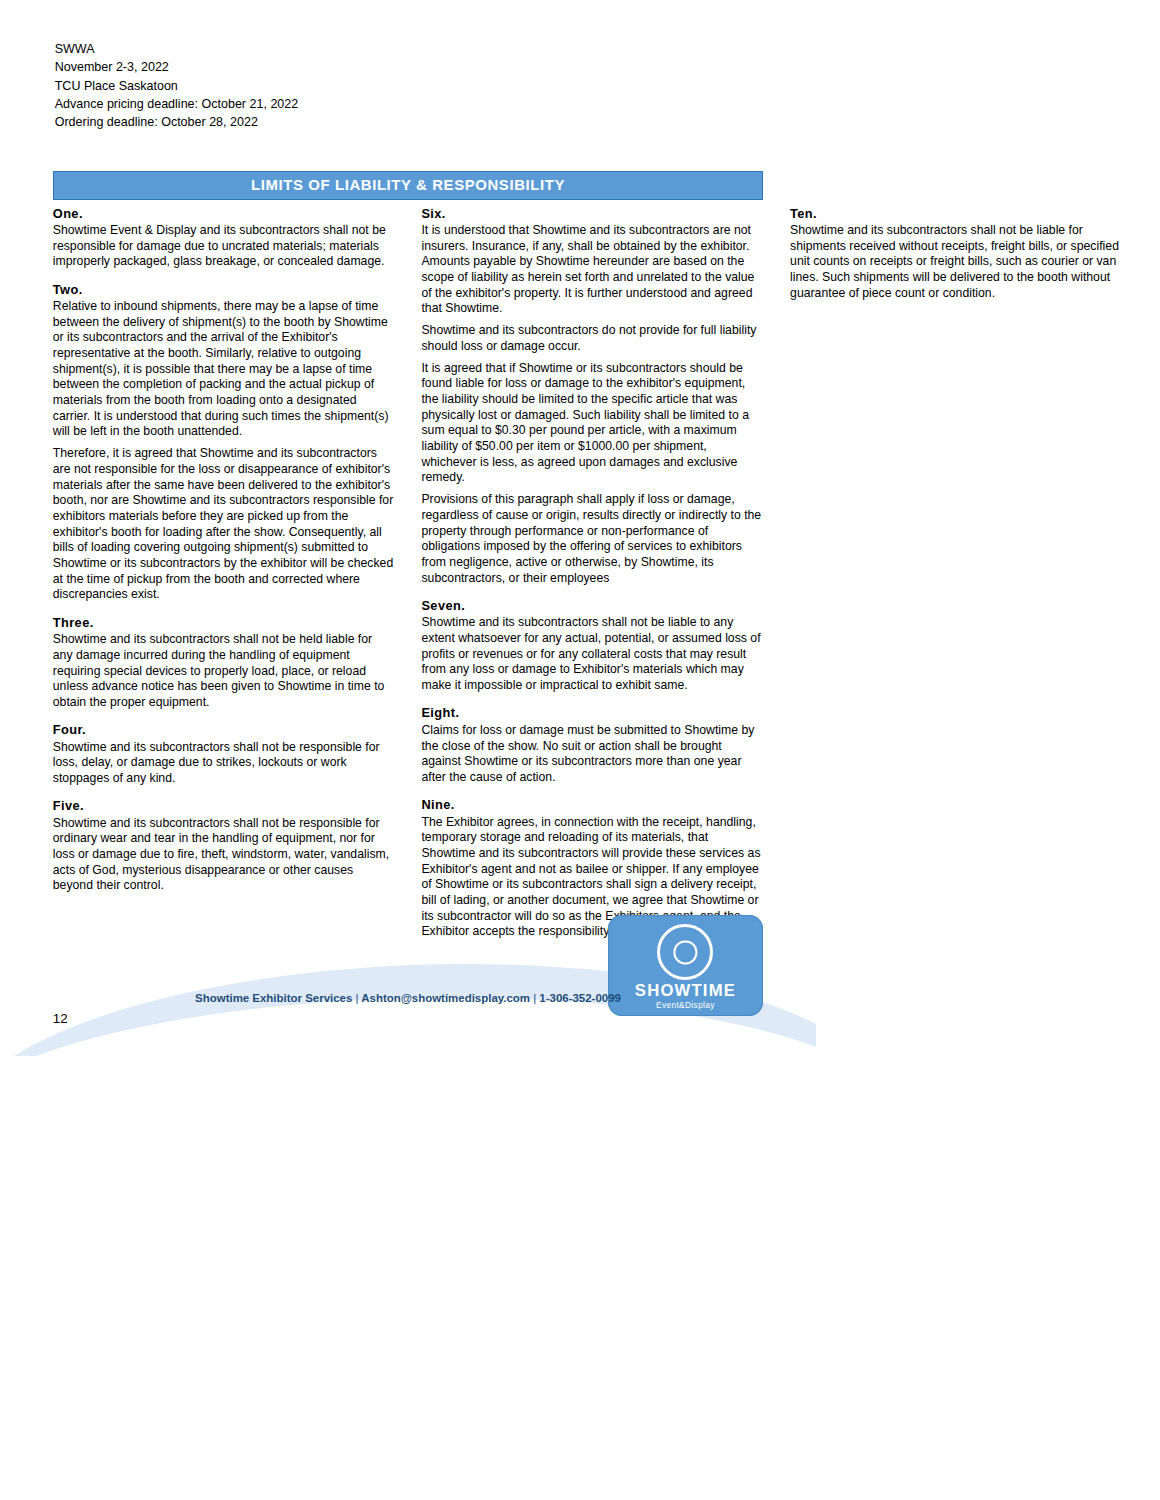SWWA
November 2-3, 2022
TCU Place Saskatoon
Advance pricing deadline: October 21, 2022
Ordering deadline: October 28, 2022
LIMITS OF LIABILITY & RESPONSIBILITY
One.
Showtime Event & Display and its subcontractors shall not be responsible for damage due to uncrated materials; materials improperly packaged, glass breakage, or concealed damage.
Two.
Relative to inbound shipments, there may be a lapse of time between the delivery of shipment(s) to the booth by Showtime or its subcontractors and the arrival of the Exhibitor's representative at the booth. Similarly, relative to outgoing shipment(s), it is possible that there may be a lapse of time between the completion of packing and the actual pickup of materials from the booth from loading onto a designated carrier. It is understood that during such times the shipment(s) will be left in the booth unattended.
Therefore, it is agreed that Showtime and its subcontractors are not responsible for the loss or disappearance of exhibitor's materials after the same have been delivered to the exhibitor's booth, nor are Showtime and its subcontractors responsible for exhibitors materials before they are picked up from the exhibitor's booth for loading after the show. Consequently, all bills of loading covering outgoing shipment(s) submitted to Showtime or its subcontractors by the exhibitor will be checked at the time of pickup from the booth and corrected where discrepancies exist.
Three.
Showtime and its subcontractors shall not be held liable for any damage incurred during the handling of equipment requiring special devices to properly load, place, or reload unless advance notice has been given to Showtime in time to obtain the proper equipment.
Four.
Showtime and its subcontractors shall not be responsible for loss, delay, or damage due to strikes, lockouts or work stoppages of any kind.
Five.
Showtime and its subcontractors shall not be responsible for ordinary wear and tear in the handling of equipment, nor for loss or damage due to fire, theft, windstorm, water, vandalism, acts of God, mysterious disappearance or other causes beyond their control.
Six.
It is understood that Showtime and its subcontractors are not insurers. Insurance, if any, shall be obtained by the exhibitor. Amounts payable by Showtime hereunder are based on the scope of liability as herein set forth and unrelated to the value of the exhibitor's property. It is further understood and agreed that Showtime.
Showtime and its subcontractors do not provide for full liability should loss or damage occur.
It is agreed that if Showtime or its subcontractors should be found liable for loss or damage to the exhibitor's equipment, the liability should be limited to the specific article that was physically lost or damaged. Such liability shall be limited to a sum equal to $0.30 per pound per article, with a maximum liability of $50.00 per item or $1000.00 per shipment, whichever is less, as agreed upon damages and exclusive remedy.
Provisions of this paragraph shall apply if loss or damage, regardless of cause or origin, results directly or indirectly to the property through performance or non-performance of obligations imposed by the offering of services to exhibitors from negligence, active or otherwise, by Showtime, its subcontractors, or their employees
Seven.
Showtime and its subcontractors shall not be liable to any extent whatsoever for any actual, potential, or assumed loss of profits or revenues or for any collateral costs that may result from any loss or damage to Exhibitor's materials which may make it impossible or impractical to exhibit same.
Eight.
Claims for loss or damage must be submitted to Showtime by the close of the show. No suit or action shall be brought against Showtime or its subcontractors more than one year after the cause of action.
Nine.
The Exhibitor agrees, in connection with the receipt, handling, temporary storage and reloading of its materials, that Showtime and its subcontractors will provide these services as Exhibitor's agent and not as bailee or shipper. If any employee of Showtime or its subcontractors shall sign a delivery receipt, bill of lading, or another document, we agree that Showtime or its subcontractor will do so as the Exhibitors agent, and the Exhibitor accepts the responsibility thereof.
Ten.
Showtime and its subcontractors shall not be liable for shipments received without receipts, freight bills, or specified unit counts on receipts or freight bills, such as courier or van lines. Such shipments will be delivered to the booth without guarantee of piece count or condition.
SHOWTIME
Event&Display
Showtime Exhibitor Services | Ashton@showtimedisplay.com | 1-306-352-0099
12